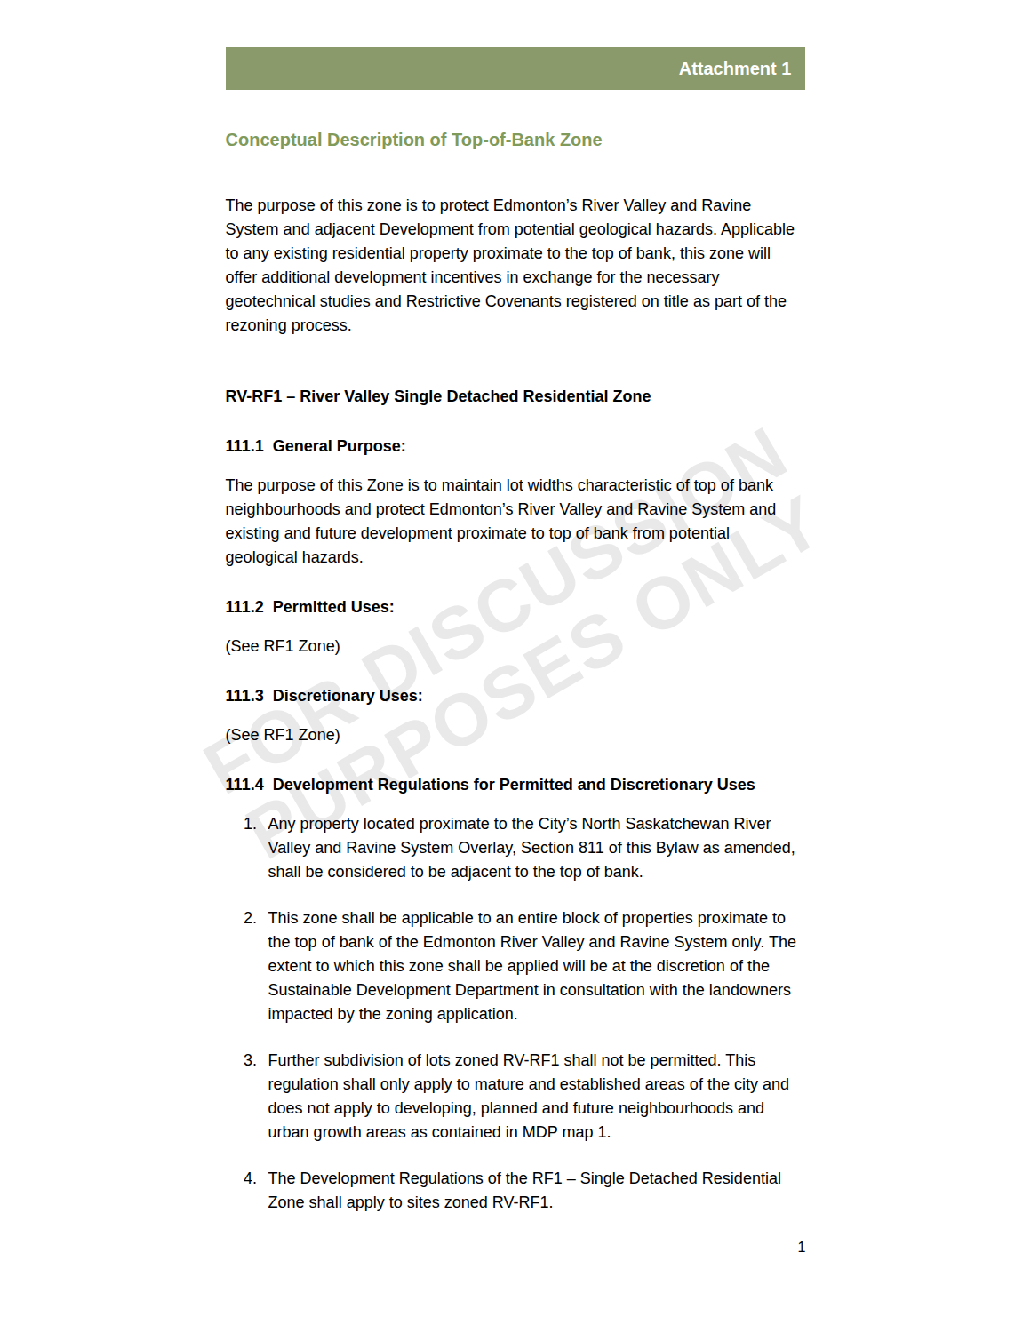FOR DISCUSSION
PURPOSES ONLY
Attachment 1
Conceptual Description of Top-of-Bank Zone
The purpose of this zone is to protect Edmonton’s River Valley and Ravine System and adjacent Development from potential geological hazards. Applicable to any existing residential property proximate to the top of bank, this zone will offer additional development incentives in exchange for the necessary geotechnical studies and Restrictive Covenants registered on title as part of the rezoning process.
RV-RF1 – River Valley Single Detached Residential Zone
111.1 General Purpose:
The purpose of this Zone is to maintain lot widths characteristic of top of bank neighbourhoods and protect Edmonton’s River Valley and Ravine System and existing and future development proximate to top of bank from potential geological hazards.
111.2 Permitted Uses:
(See RF1 Zone)
111.3 Discretionary Uses:
(See RF1 Zone)
111.4 Development Regulations for Permitted and Discretionary Uses
Any property located proximate to the City’s North Saskatchewan River Valley and Ravine System Overlay, Section 811 of this Bylaw as amended, shall be considered to be adjacent to the top of bank.
This zone shall be applicable to an entire block of properties proximate to the top of bank of the Edmonton River Valley and Ravine System only. The extent to which this zone shall be applied will be at the discretion of the Sustainable Development Department in consultation with the landowners impacted by the zoning application.
Further subdivision of lots zoned RV-RF1 shall not be permitted. This regulation shall only apply to mature and established areas of the city and does not apply to developing, planned and future neighbourhoods and urban growth areas as contained in MDP map 1.
The Development Regulations of the RF1 – Single Detached Residential Zone shall apply to sites zoned RV-RF1.
1